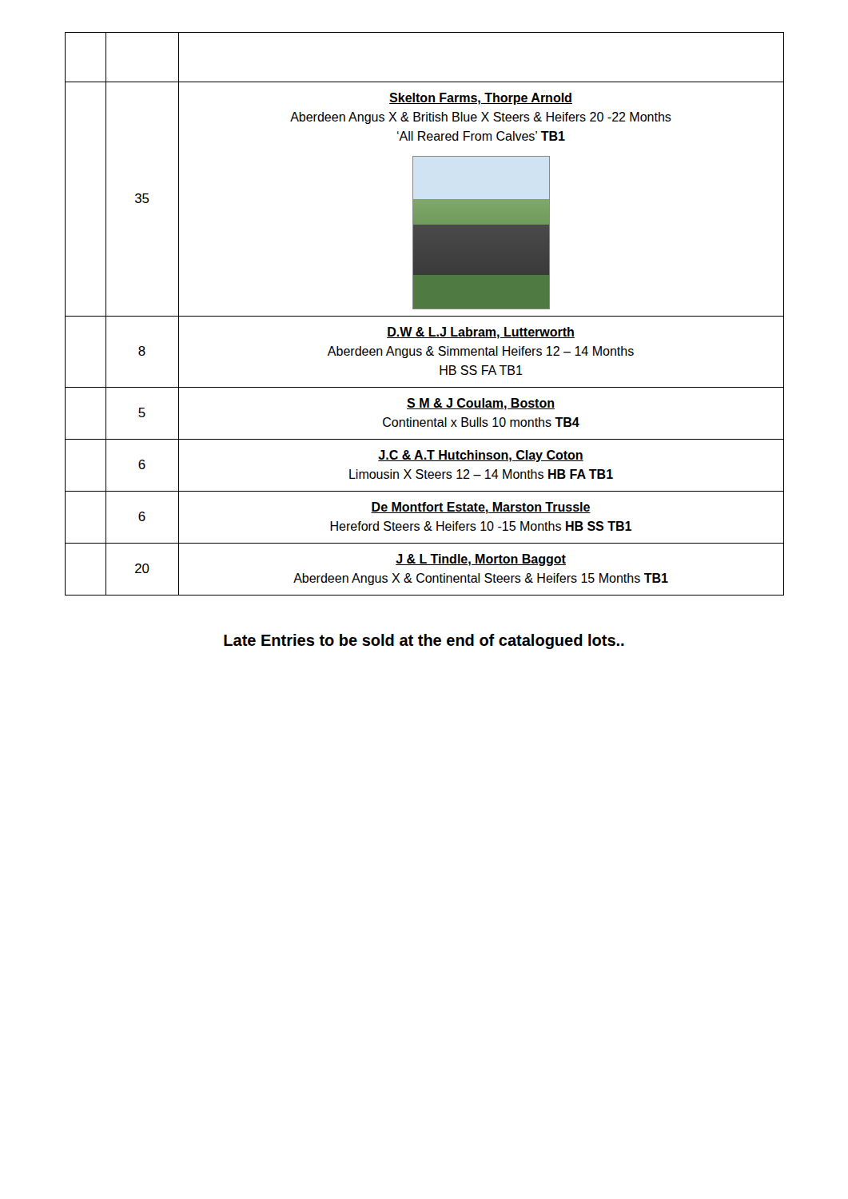| | 35 | Skelton Farms, Thorpe Arnold Aberdeen Angus X & British Blue X Steers & Heifers 20 -22 Months ‘All Reared From Calves’ TB1 |
| | 8 | D.W & L.J Labram, Lutterworth Aberdeen Angus & Simmental Heifers 12 – 14 Months HB SS FA TB1 |
| | 5 | S M & J Coulam, Boston Continental x Bulls 10 months TB4 |
| | 6 | J.C & A.T Hutchinson, Clay Coton Limousin X Steers 12 – 14 Months HB FA TB1 |
| | 6 | De Montfort Estate, Marston Trussle Hereford Steers & Heifers 10 -15 Months HB SS TB1 |
| | 20 | J & L Tindle, Morton Baggot Aberdeen Angus X & Continental Steers & Heifers 15 Months TB1 |
Late Entries to be sold at the end of catalogued lots..